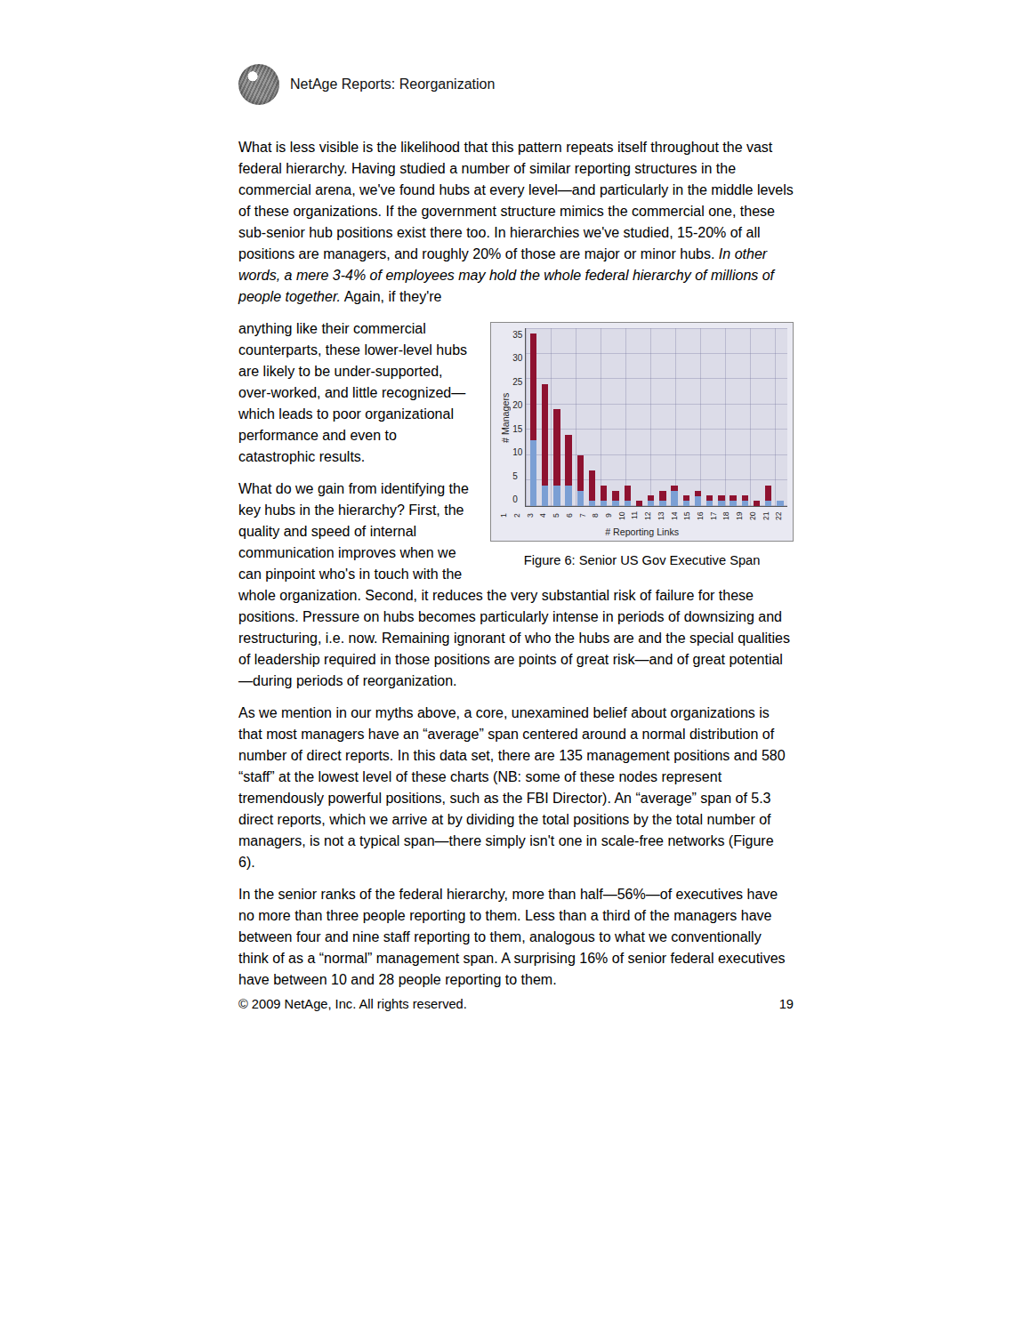NetAge Reports: Reorganization
What is less visible is the likelihood that this pattern repeats itself throughout the vast federal hierarchy. Having studied a number of similar reporting structures in the commercial arena, we've found hubs at every level—and particularly in the middle levels of these organizations. If the government structure mimics the commercial one, these sub-senior hub positions exist there too. In hierarchies we've studied, 15-20% of all positions are managers, and roughly 20% of those are major or minor hubs. In other words, a mere 3-4% of employees may hold the whole federal hierarchy of millions of people together. Again, if they're
# Managers
35 30 25 20 15 10 5 0
12345678910111213141516171819202122
# Reporting Links
Figure 6: Senior US Gov Executive Span
anything like their commercial counterparts, these lower-level hubs are likely to be under-supported, over-worked, and little recognized—which leads to poor organizational performance and even to catastrophic results.
What do we gain from identifying the key hubs in the hierarchy? First, the quality and speed of internal communication improves when we can pinpoint who's in touch with the whole organization. Second, it reduces the very substantial risk of failure for these positions. Pressure on hubs becomes particularly intense in periods of downsizing and restructuring, i.e. now. Remaining ignorant of who the hubs are and the special qualities of leadership required in those positions are points of great risk—and of great potential—during periods of reorganization.
As we mention in our myths above, a core, unexamined belief about organizations is that most managers have an “average” span centered around a normal distribution of number of direct reports. In this data set, there are 135 management positions and 580 “staff” at the lowest level of these charts (NB: some of these nodes represent tremendously powerful positions, such as the FBI Director). An “average” span of 5.3 direct reports, which we arrive at by dividing the total positions by the total number of managers, is not a typical span—there simply isn't one in scale-free networks (Figure 6).
In the senior ranks of the federal hierarchy, more than half—56%—of executives have no more than three people reporting to them. Less than a third of the managers have between four and nine staff reporting to them, analogous to what we conventionally think of as a “normal” management span. A surprising 16% of senior federal executives have between 10 and 28 people reporting to them.
© 2009 NetAge, Inc. All rights reserved.
19